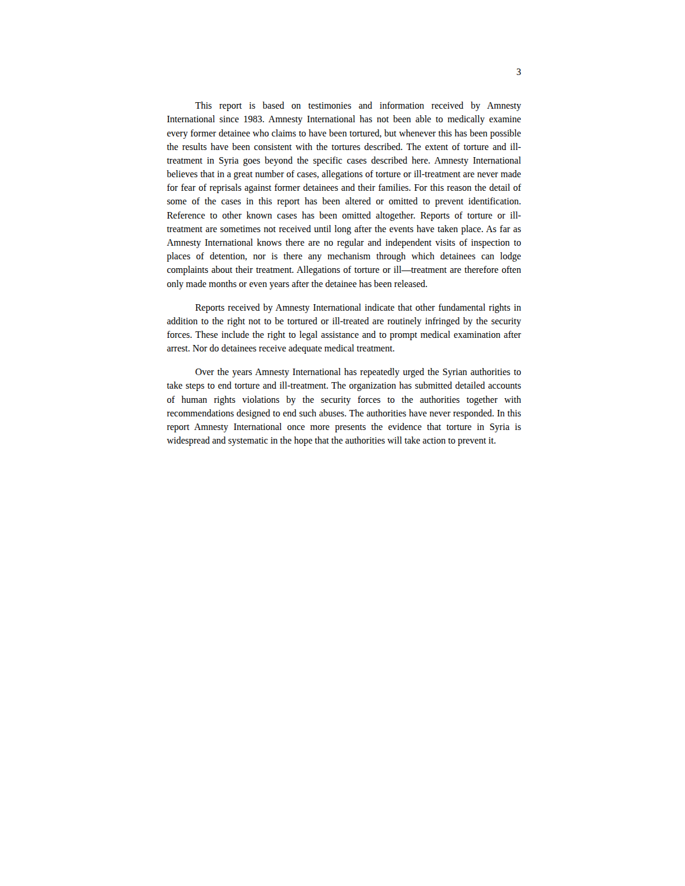3
This report is based on testimonies and information received by Amnesty International since 1983. Amnesty International has not been able to medically examine every former detainee who claims to have been tortured, but whenever this has been possible the results have been consistent with the tortures described. The extent of torture and ill-treatment in Syria goes beyond the specific cases described here. Amnesty International believes that in a great number of cases, allegations of torture or ill-treatment are never made for fear of reprisals against former detainees and their families. For this reason the detail of some of the cases in this report has been altered or omitted to prevent identification. Reference to other known cases has been omitted altogether. Reports of torture or ill-treatment are sometimes not received until long after the events have taken place. As far as Amnesty International knows there are no regular and independent visits of inspection to places of detention, nor is there any mechanism through which detainees can lodge complaints about their treatment. Allegations of torture or ill—treatment are therefore often only made months or even years after the detainee has been released.
Reports received by Amnesty International indicate that other fundamental rights in addition to the right not to be tortured or ill-treated are routinely infringed by the security forces. These include the right to legal assistance and to prompt medical examination after arrest. Nor do detainees receive adequate medical treatment.
Over the years Amnesty International has repeatedly urged the Syrian authorities to take steps to end torture and ill-treatment. The organization has submitted detailed accounts of human rights violations by the security forces to the authorities together with recommendations designed to end such abuses. The authorities have never responded. In this report Amnesty International once more presents the evidence that torture in Syria is widespread and systematic in the hope that the authorities will take action to prevent it.